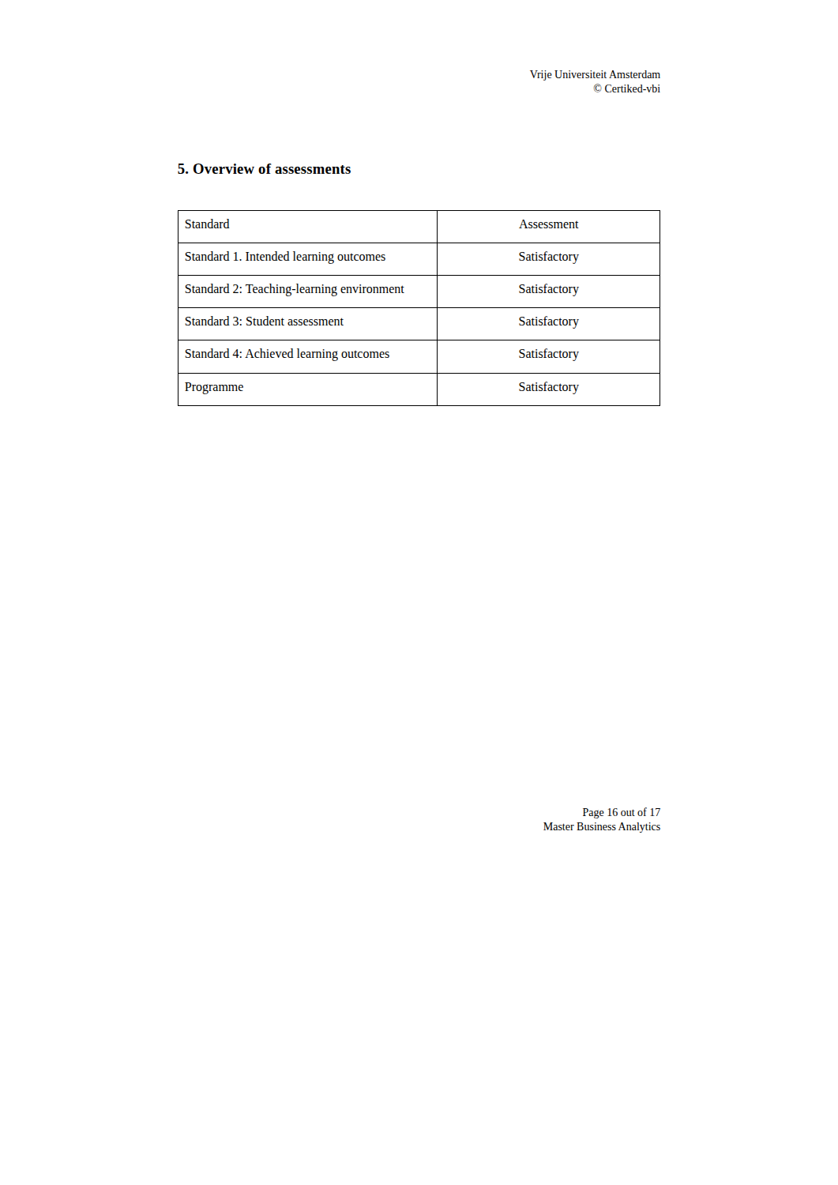Vrije Universiteit Amsterdam
© Certiked-vbi
5. Overview of assessments
| Standard | Assessment |
| Standard 1. Intended learning outcomes | Satisfactory |
| Standard 2: Teaching-learning environment | Satisfactory |
| Standard 3: Student assessment | Satisfactory |
| Standard 4: Achieved learning outcomes | Satisfactory |
| Programme | Satisfactory |
Page 16 out of 17
Master Business Analytics